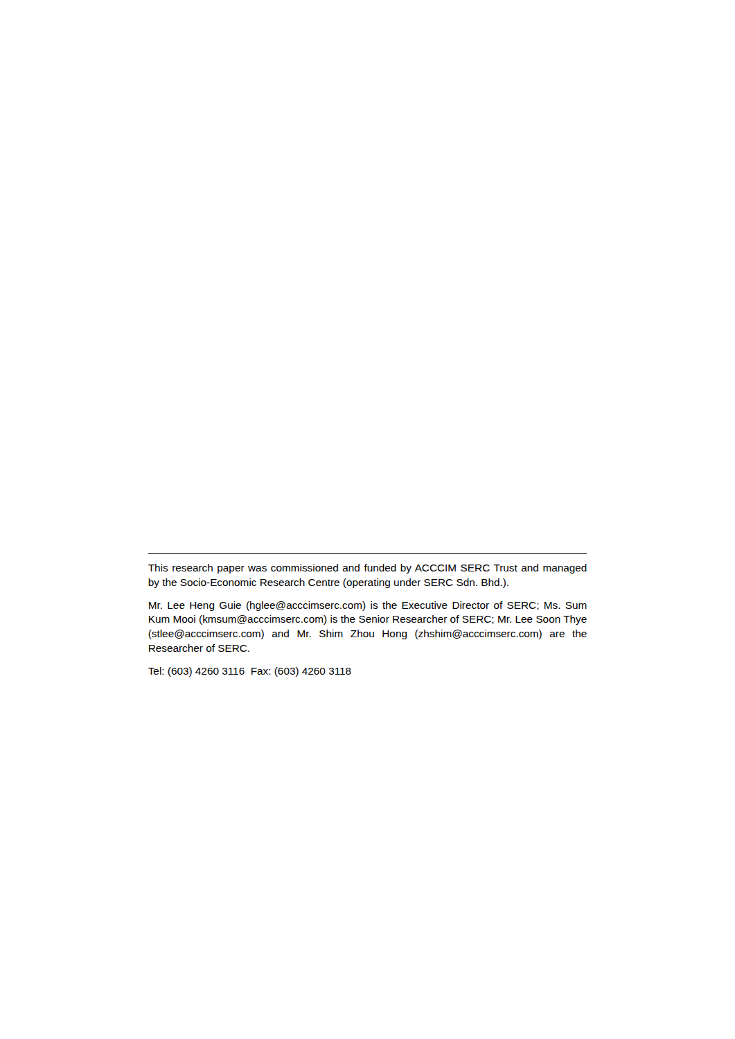This research paper was commissioned and funded by ACCCIM SERC Trust and managed by the Socio-Economic Research Centre (operating under SERC Sdn. Bhd.).
Mr. Lee Heng Guie (hglee@acccimserc.com) is the Executive Director of SERC; Ms. Sum Kum Mooi (kmsum@acccimserc.com) is the Senior Researcher of SERC; Mr. Lee Soon Thye (stlee@acccimserc.com) and Mr. Shim Zhou Hong (zhshim@acccimserc.com) are the Researcher of SERC.
Tel: (603) 4260 3116 Fax: (603) 4260 3118